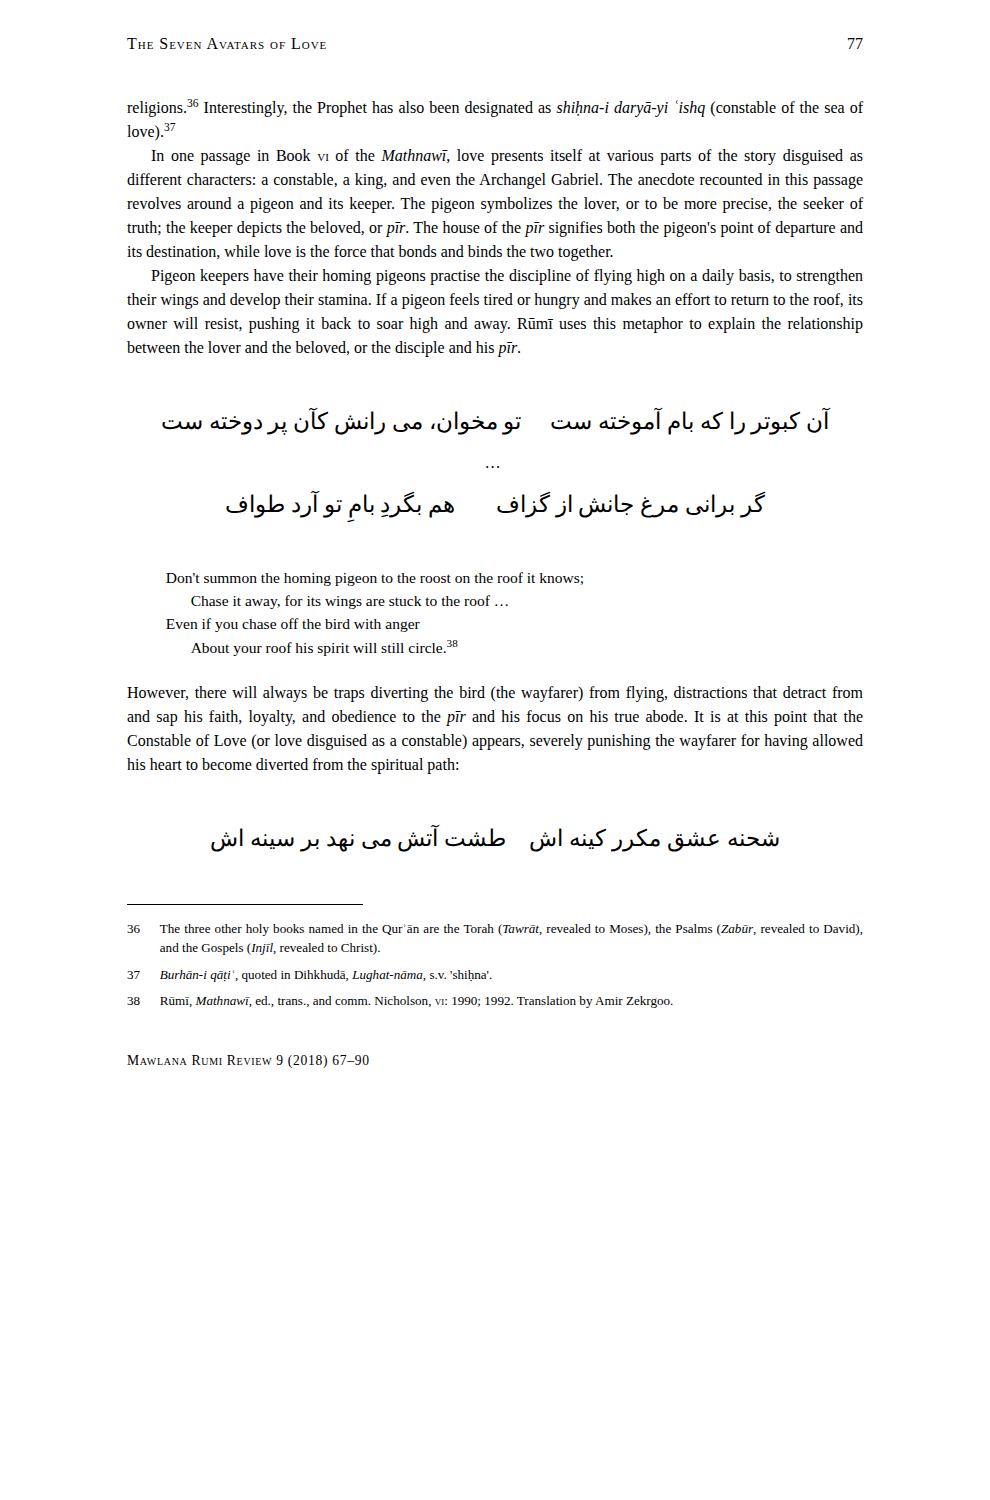The Seven Avatars of Love 77
religions.36 Interestingly, the Prophet has also been designated as shiḥna-i daryā-yi ʿishq (constable of the sea of love).37
In one passage in Book vi of the Mathnawī, love presents itself at various parts of the story disguised as different characters: a constable, a king, and even the Archangel Gabriel. The anecdote recounted in this passage revolves around a pigeon and its keeper. The pigeon symbolizes the lover, or to be more precise, the seeker of truth; the keeper depicts the beloved, or pīr. The house of the pīr signifies both the pigeon's point of departure and its destination, while love is the force that bonds and binds the two together.
Pigeon keepers have their homing pigeons practise the discipline of flying high on a daily basis, to strengthen their wings and develop their stamina. If a pigeon feels tired or hungry and makes an effort to return to the roof, its owner will resist, pushing it back to soar high and away. Rūmī uses this metaphor to explain the relationship between the lover and the beloved, or the disciple and his pīr.
آن کبوتر را که بام آموخته ست تو مخوان، می رانش کآن پر دوخته ست … گر برانی مرغ جانش از گزاف هم بگردِ بامِ تو آرد طواف
Don't summon the homing pigeon to the roost on the roof it knows;
Chase it away, for its wings are stuck to the roof …
Even if you chase off the bird with anger
About your roof his spirit will still circle.38
However, there will always be traps diverting the bird (the wayfarer) from flying, distractions that detract from and sap his faith, loyalty, and obedience to the pīr and his focus on his true abode. It is at this point that the Constable of Love (or love disguised as a constable) appears, severely punishing the wayfarer for having allowed his heart to become diverted from the spiritual path:
شحنه عشق مکرر کینه اش طشت آتش می نهد بر سینه اش
36 The three other holy books named in the Qurʾān are the Torah (Tawrāt, revealed to Moses), the Psalms (Zabūr, revealed to David), and the Gospels (Injīl, revealed to Christ).
37 Burhān-i qāṭiʿ, quoted in Dihkhudā, Lughat-nāma, s.v. 'shiḥna'.
38 Rūmī, Mathnawī, ed., trans., and comm. Nicholson, vi: 1990; 1992. Translation by Amir Zekrgoo.
Mawlana Rumi Review 9 (2018) 67–90